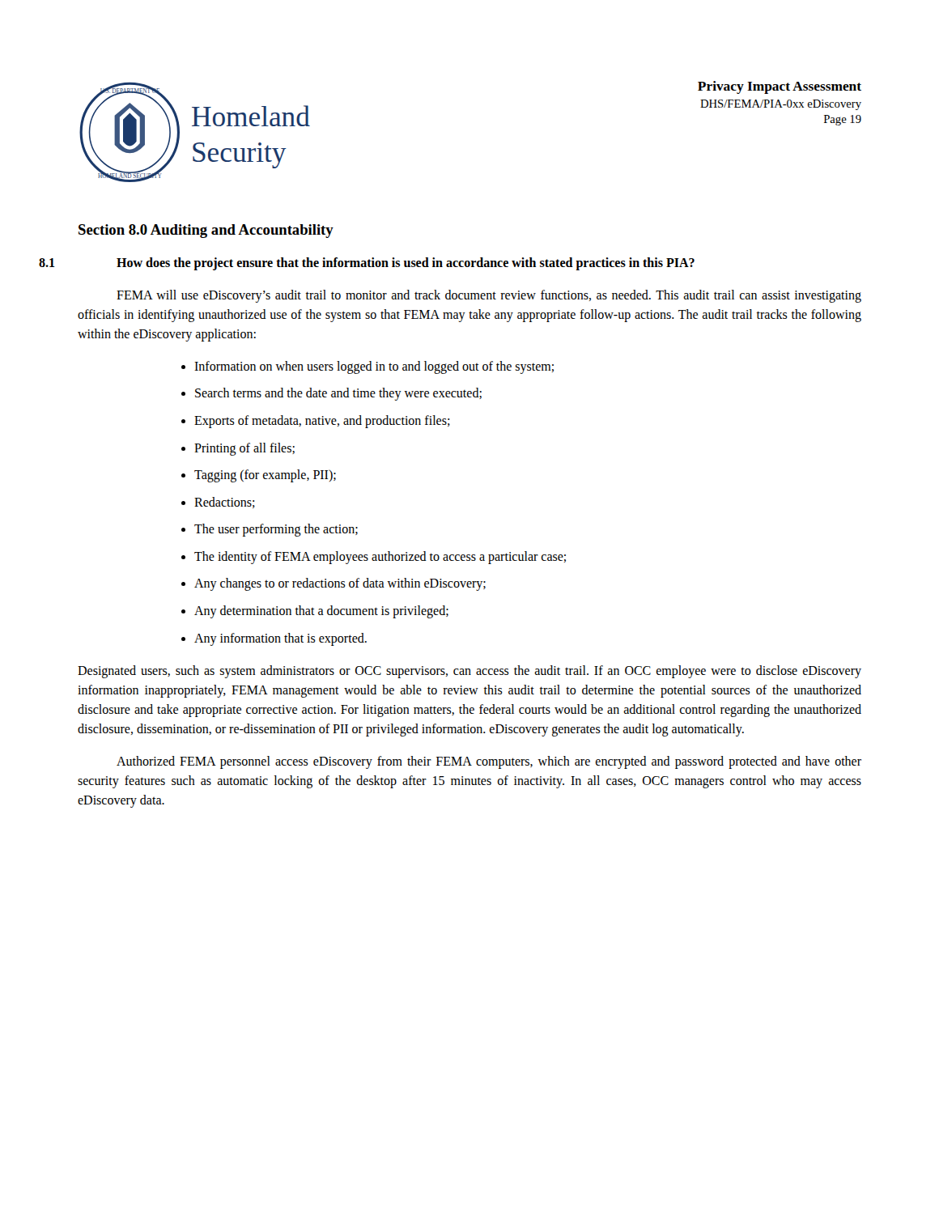U.S. DEPARTMENT OF HOMELAND SECURITY Homeland Security
Privacy Impact Assessment
DHS/FEMA/PIA-0xx eDiscovery
Page 19
Section 8.0 Auditing and Accountability
8.1 How does the project ensure that the information is used in accordance with stated practices in this PIA?
FEMA will use eDiscovery’s audit trail to monitor and track document review functions, as needed. This audit trail can assist investigating officials in identifying unauthorized use of the system so that FEMA may take any appropriate follow-up actions. The audit trail tracks the following within the eDiscovery application:
Information on when users logged in to and logged out of the system;
Search terms and the date and time they were executed;
Exports of metadata, native, and production files;
Printing of all files;
Tagging (for example, PII);
Redactions;
The user performing the action;
The identity of FEMA employees authorized to access a particular case;
Any changes to or redactions of data within eDiscovery;
Any determination that a document is privileged;
Any information that is exported.
Designated users, such as system administrators or OCC supervisors, can access the audit trail. If an OCC employee were to disclose eDiscovery information inappropriately, FEMA management would be able to review this audit trail to determine the potential sources of the unauthorized disclosure and take appropriate corrective action. For litigation matters, the federal courts would be an additional control regarding the unauthorized disclosure, dissemination, or re-dissemination of PII or privileged information. eDiscovery generates the audit log automatically.
Authorized FEMA personnel access eDiscovery from their FEMA computers, which are encrypted and password protected and have other security features such as automatic locking of the desktop after 15 minutes of inactivity. In all cases, OCC managers control who may access eDiscovery data.